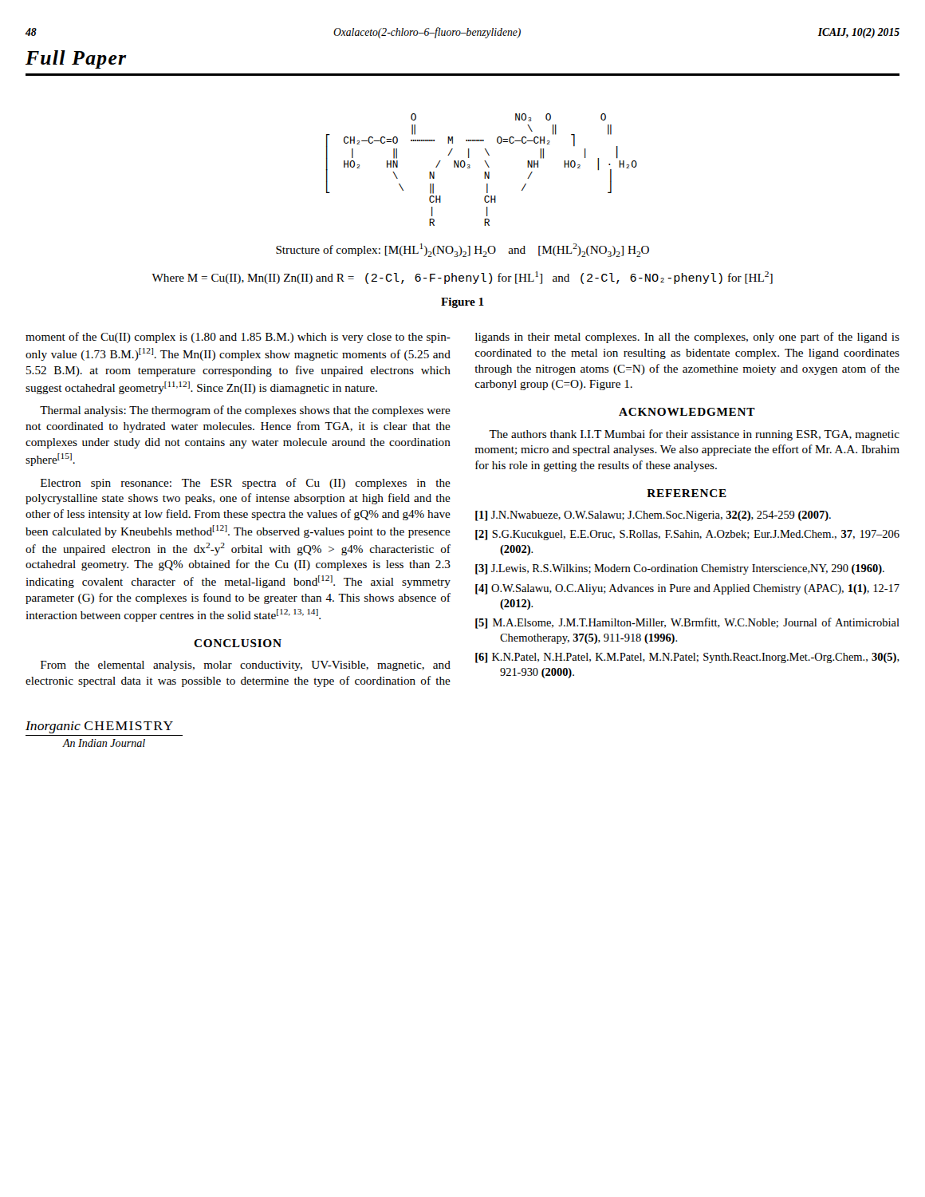48 Oxalaceto(2-chloro–6–fluoro–benzylidene) ICAIJ, 10(2) 2015
Full Paper
O NO₃ O O ‖ \ ‖ ‖ ⎡ CH₂—C—C=O ⋯⋯⋯⋯ M ⋯⋯⋯ O=C—C—CH₂ ⎤ ⎢ | ‖ / | \ ‖ | ⎥ ⎢ HO₂ HN / NO₃ \ NH HO₂ ⎥ · H₂O ⎢ \ N N / ⎥ ⎣ \ ‖ | / ⎦ CH CH | | R R
Structure of complex: [M(HL1)2(NO3)2] H2O and [M(HL2)2(NO3)2] H2O
Where M = Cu(II), Mn(II) Zn(II) and R = (2-Cl, 6-F-phenyl) for [HL1] and (2-Cl, 6-NO₂-phenyl) for [HL2]
Figure 1
moment of the Cu(II) complex is (1.80 and 1.85 B.M.) which is very close to the spin-only value (1.73 B.M.)[12]. The Mn(II) complex show magnetic moments of (5.25 and 5.52 B.M). at room temperature corresponding to five unpaired electrons which suggest octahedral geometry[11,12]. Since Zn(II) is diamagnetic in nature.
Thermal analysis: The thermogram of the complexes shows that the complexes were not coordinated to hydrated water molecules. Hence from TGA, it is clear that the complexes under study did not contains any water molecule around the coordination sphere[15].
Electron spin resonance: The ESR spectra of Cu (II) complexes in the polycrystalline state shows two peaks, one of intense absorption at high field and the other of less intensity at low field. From these spectra the values of gQ% and g4% have been calculated by Kneubehls method[12]. The observed g-values point to the presence of the unpaired electron in the dx2-y2 orbital with gQ% > g4% characteristic of octahedral geometry. The gQ% obtained for the Cu (II) complexes is less than 2.3 indicating covalent character of the metal-ligand bond[12]. The axial symmetry parameter (G) for the complexes is found to be greater than 4. This shows absence of interaction between copper centres in the solid state[12, 13, 14].
CONCLUSION
From the elemental analysis, molar conductivity, UV-Visible, magnetic, and electronic spectral data it was possible to determine the type of coordination of the ligands in their metal complexes. In all the complexes, only one part of the ligand is coordinated to the metal ion resulting as bidentate complex. The ligand coordinates through the nitrogen atoms (C=N) of the azomethine moiety and oxygen atom of the carbonyl group (C=O). Figure 1.
ACKNOWLEDGMENT
The authors thank I.I.T Mumbai for their assistance in running ESR, TGA, magnetic moment; micro and spectral analyses. We also appreciate the effort of Mr. A.A. Ibrahim for his role in getting the results of these analyses.
REFERENCE
[1] J.N.Nwabueze, O.W.Salawu; J.Chem.Soc.Nigeria, 32(2), 254-259 (2007).
[2] S.G.Kucukguel, E.E.Oruc, S.Rollas, F.Sahin, A.Ozbek; Eur.J.Med.Chem., 37, 197–206 (2002).
[3] J.Lewis, R.S.Wilkins; Modern Co-ordination Chemistry Interscience,NY, 290 (1960).
[4] O.W.Salawu, O.C.Aliyu; Advances in Pure and Applied Chemistry (APAC), 1(1), 12-17 (2012).
[5] M.A.Elsome, J.M.T.Hamilton-Miller, W.Brmfitt, W.C.Noble; Journal of Antimicrobial Chemotherapy, 37(5), 911-918 (1996).
[6] K.N.Patel, N.H.Patel, K.M.Patel, M.N.Patel; Synth.React.Inorg.Met.-Org.Chem., 30(5), 921-930 (2000).
Inorganic CHEMISTRY An Indian Journal